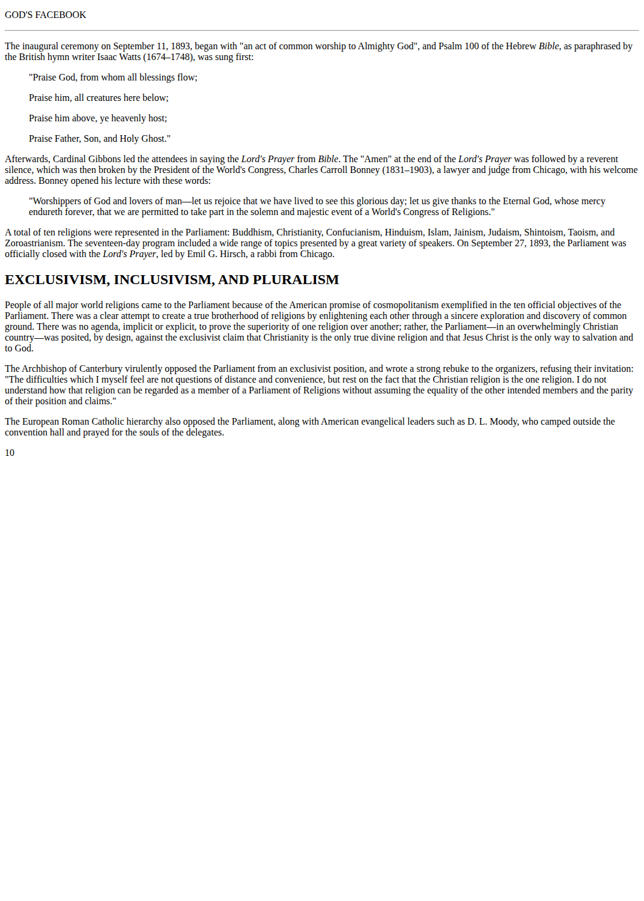GOD'S FACEBOOK
The inaugural ceremony on September 11, 1893, began with "an act of common worship to Almighty God", and Psalm 100 of the Hebrew Bible, as paraphrased by the British hymn writer Isaac Watts (1674–1748), was sung first:
"Praise God, from whom all blessings flow;
Praise him, all creatures here below;
Praise him above, ye heavenly host;
Praise Father, Son, and Holy Ghost."
Afterwards, Cardinal Gibbons led the attendees in saying the Lord's Prayer from Bible. The "Amen" at the end of the Lord's Prayer was followed by a reverent silence, which was then broken by the President of the World's Congress, Charles Carroll Bonney (1831–1903), a lawyer and judge from Chicago, with his welcome address. Bonney opened his lecture with these words:
"Worshippers of God and lovers of man—let us rejoice that we have lived to see this glorious day; let us give thanks to the Eternal God, whose mercy endureth forever, that we are permitted to take part in the solemn and majestic event of a World's Congress of Religions."
A total of ten religions were represented in the Parliament: Buddhism, Christianity, Confucianism, Hinduism, Islam, Jainism, Judaism, Shintoism, Taoism, and Zoroastrianism. The seventeen-day program included a wide range of topics presented by a great variety of speakers. On September 27, 1893, the Parliament was officially closed with the Lord's Prayer, led by Emil G. Hirsch, a rabbi from Chicago.
EXCLUSIVISM, INCLUSIVISM, AND PLURALISM
People of all major world religions came to the Parliament because of the American promise of cosmopolitanism exemplified in the ten official objectives of the Parliament. There was a clear attempt to create a true brotherhood of religions by enlightening each other through a sincere exploration and discovery of common ground. There was no agenda, implicit or explicit, to prove the superiority of one religion over another; rather, the Parliament—in an overwhelmingly Christian country—was posited, by design, against the exclusivist claim that Christianity is the only true divine religion and that Jesus Christ is the only way to salvation and to God.
The Archbishop of Canterbury virulently opposed the Parliament from an exclusivist position, and wrote a strong rebuke to the organizers, refusing their invitation: "The difficulties which I myself feel are not questions of distance and convenience, but rest on the fact that the Christian religion is the one religion. I do not understand how that religion can be regarded as a member of a Parliament of Religions without assuming the equality of the other intended members and the parity of their position and claims."
The European Roman Catholic hierarchy also opposed the Parliament, along with American evangelical leaders such as D. L. Moody, who camped outside the convention hall and prayed for the souls of the delegates.
10